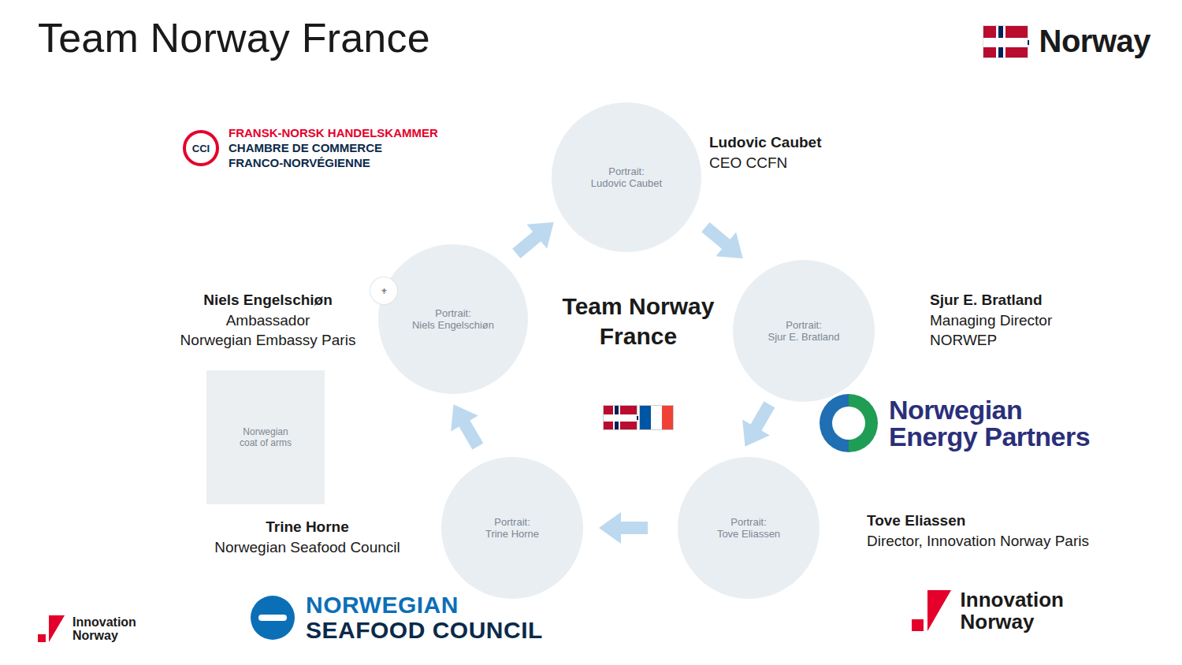Team Norway France
Norway
FRANSK-NORSK HANDELSKAMMER
CHAMBRE DE COMMERCE
FRANCO-NORVÉGIENNE
NorwegianEnergy Partners
NORWEGIAN
SEAFOOD COUNCIL
Innovation
Norway
Innovation
Norway
Norwegian
coat of arms
Team Norway
France
Portrait:
Ludovic Caubet
Ludovic Caubet
CEO CCFN
Portrait:
Sjur E. Bratland
Sjur E. Bratland
Managing Director
NORWEP
Portrait:
Tove Eliassen
Tove Eliassen
Director, Innovation Norway Paris
Portrait:
Trine Horne
Trine Horne
Norwegian Seafood Council
Portrait:
Niels Engelschiøn
⚜
Niels Engelschiøn
Ambassador
Norwegian Embassy Paris